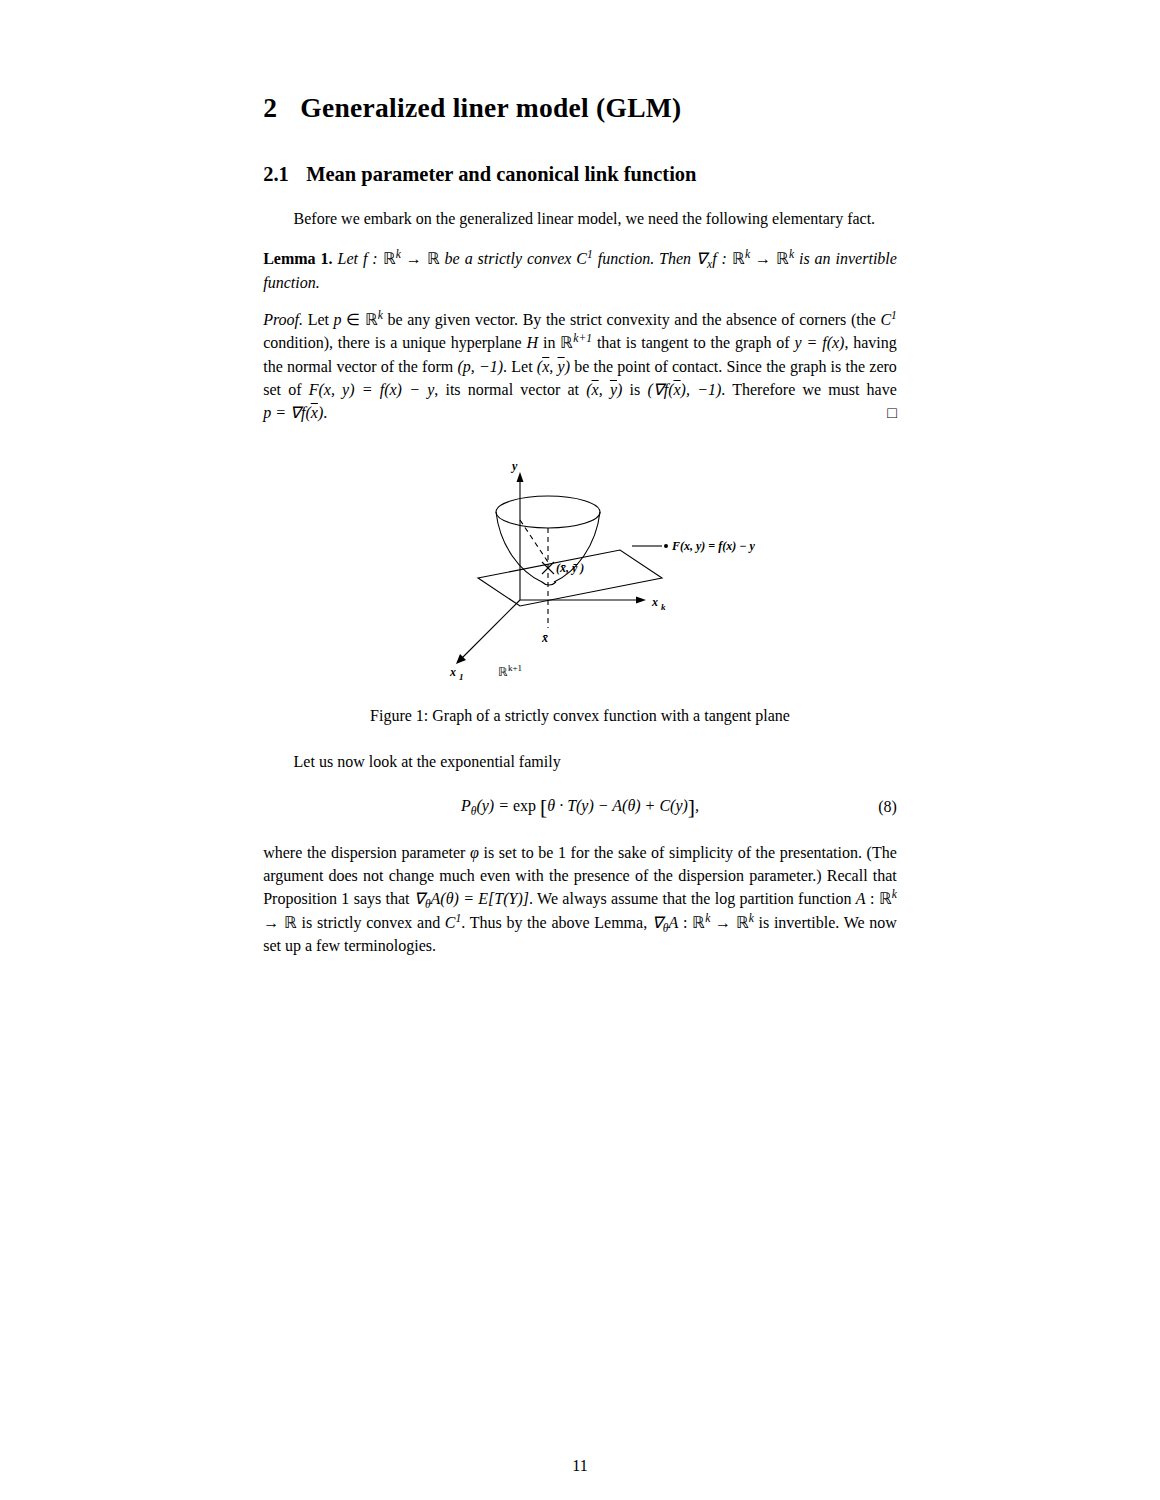2 Generalized liner model (GLM)
2.1 Mean parameter and canonical link function
Before we embark on the generalized linear model, we need the following elementary fact.
Lemma 1. Let f : ℝk → ℝ be a strictly convex C1 function. Then ∇xf : ℝk → ℝk is an invertible function.
Proof. Let p ∈ ℝk be any given vector. By the strict convexity and the absence of corners (the C1 condition), there is a unique hyperplane H in ℝk+1 that is tangent to the graph of y = f(x), having the normal vector of the form (p, −1). Let (x, y) be the point of contact. Since the graph is the zero set of F(x, y) = f(x) − y, its normal vector at (x, y) is (∇f(x), −1). Therefore we must have p = ∇f(x).□
y x k x 1 x̄ (x̄, ȳ ) F(x, y) = f(x) − y ℝ k+1
Figure 1: Graph of a strictly convex function with a tangent plane
Let us now look at the exponential family
Pθ(y) = exp [θ · T(y) − A(θ) + C(y)], (8)
where the dispersion parameter φ is set to be 1 for the sake of simplicity of the presentation. (The argument does not change much even with the presence of the dispersion parameter.) Recall that Proposition 1 says that ∇θA(θ) = E[T(Y)]. We always assume that the log partition function A : ℝk → ℝ is strictly convex and C1. Thus by the above Lemma, ∇θA : ℝk → ℝk is invertible. We now set up a few terminologies.
11